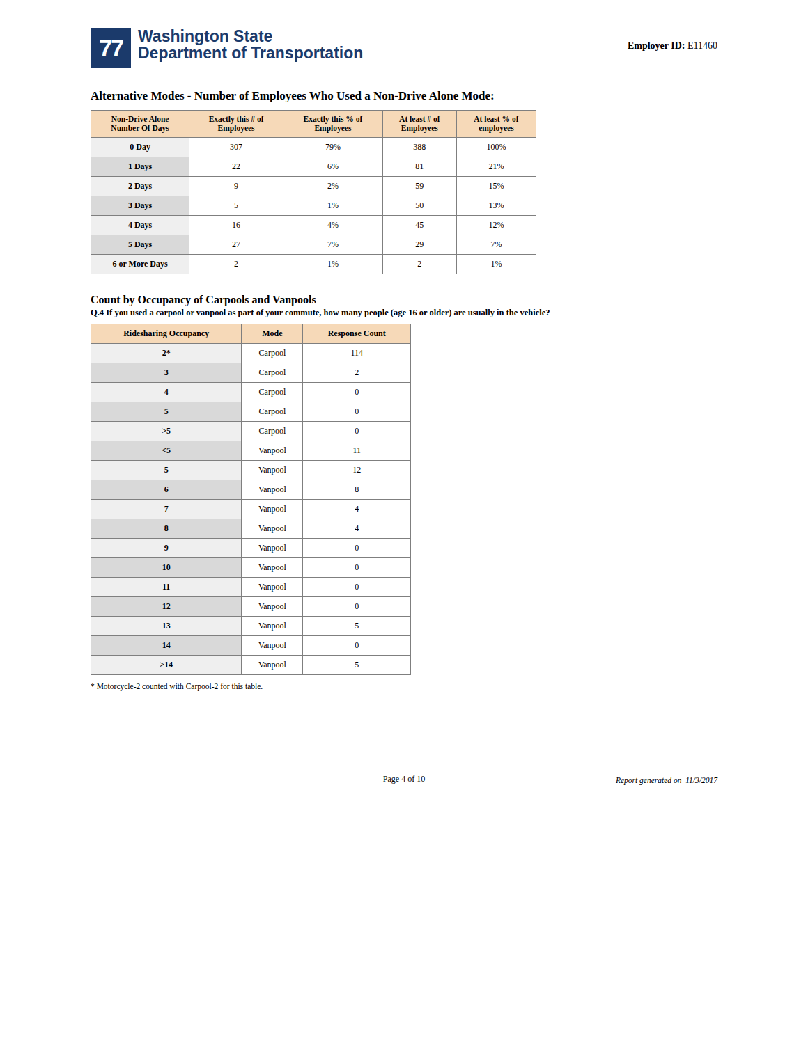77
Washington State
Department of Transportation
Employer ID: E11460
Alternative Modes - Number of Employees Who Used a Non-Drive Alone Mode:
| Non-Drive Alone Number Of Days | Exactly this # of Employees | Exactly this % of Employees | At least # of Employees | At least % of employees |
| --- | --- | --- | --- | --- |
| 0 Day | 307 | 79% | 388 | 100% |
| 1 Days | 22 | 6% | 81 | 21% |
| 2 Days | 9 | 2% | 59 | 15% |
| 3 Days | 5 | 1% | 50 | 13% |
| 4 Days | 16 | 4% | 45 | 12% |
| 5 Days | 27 | 7% | 29 | 7% |
| 6 or More Days | 2 | 1% | 2 | 1% |
Count by Occupancy of Carpools and Vanpools
Q.4 If you used a carpool or vanpool as part of your commute, how many people (age 16 or older) are usually in the vehicle?
| Ridesharing Occupancy | Mode | Response Count |
| --- | --- | --- |
| 2* | Carpool | 114 |
| 3 | Carpool | 2 |
| 4 | Carpool | 0 |
| 5 | Carpool | 0 |
| >5 | Carpool | 0 |
| <5 | Vanpool | 11 |
| 5 | Vanpool | 12 |
| 6 | Vanpool | 8 |
| 7 | Vanpool | 4 |
| 8 | Vanpool | 4 |
| 9 | Vanpool | 0 |
| 10 | Vanpool | 0 |
| 11 | Vanpool | 0 |
| 12 | Vanpool | 0 |
| 13 | Vanpool | 5 |
| 14 | Vanpool | 0 |
| >14 | Vanpool | 5 |
* Motorcycle-2 counted with Carpool-2 for this table.
Page 4 of 10
Report generated on 11/3/2017